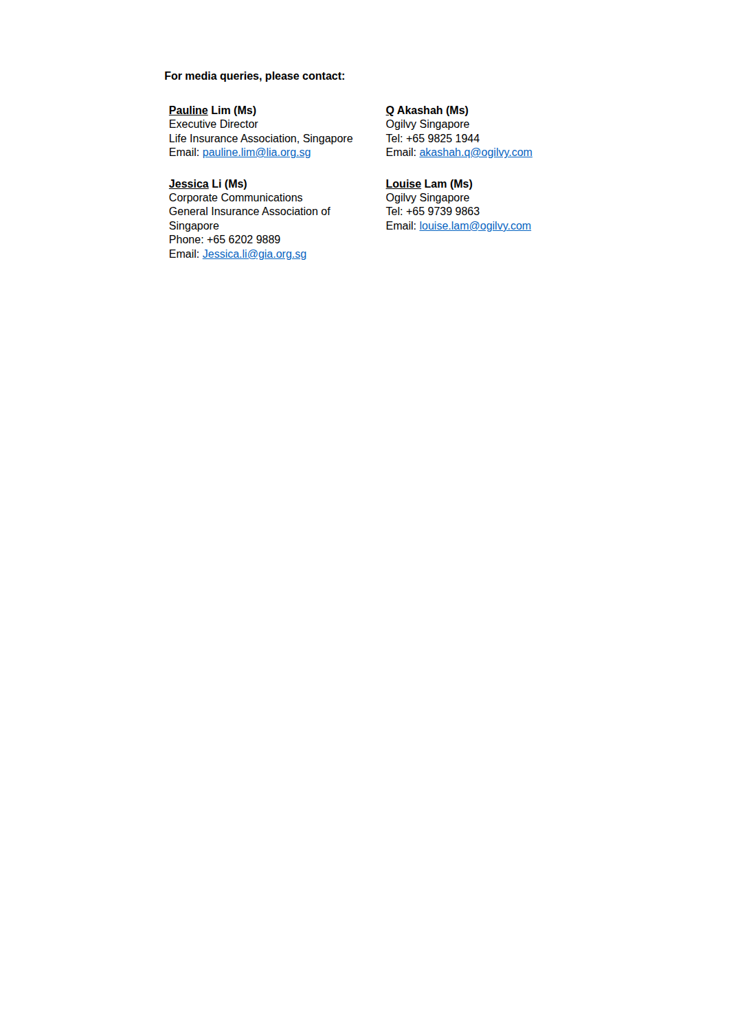For media queries, please contact:
| Pauline Lim (Ms) Executive Director Life Insurance Association, Singapore Email: pauline.lim@lia.org.sg | Q Akashah (Ms) Ogilvy Singapore Tel: +65 9825 1944 Email: akashah.q@ogilvy.com |
| Jessica Li (Ms) Corporate Communications General Insurance Association of Singapore Phone: +65 6202 9889 Email: Jessica.li@gia.org.sg | Louise Lam (Ms) Ogilvy Singapore Tel: +65 9739 9863 Email: louise.lam@ogilvy.com |